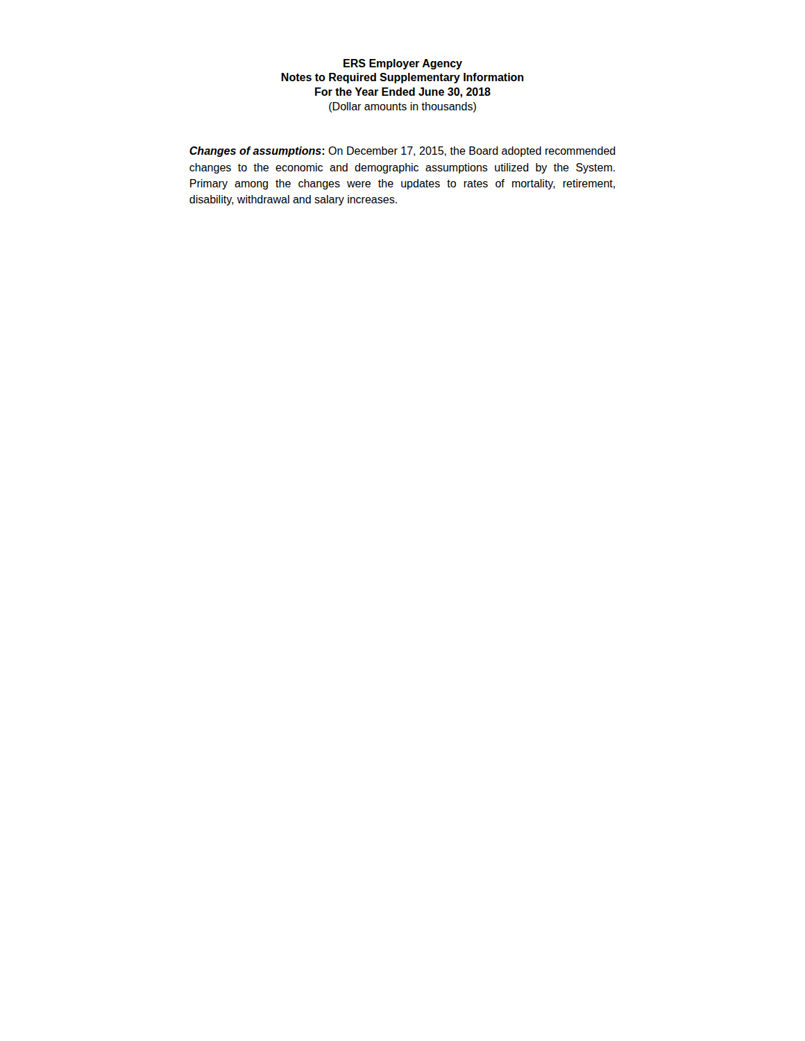ERS Employer Agency
Notes to Required Supplementary Information
For the Year Ended June 30, 2018
(Dollar amounts in thousands)
Changes of assumptions: On December 17, 2015, the Board adopted recommended changes to the economic and demographic assumptions utilized by the System. Primary among the changes were the updates to rates of mortality, retirement, disability, withdrawal and salary increases.